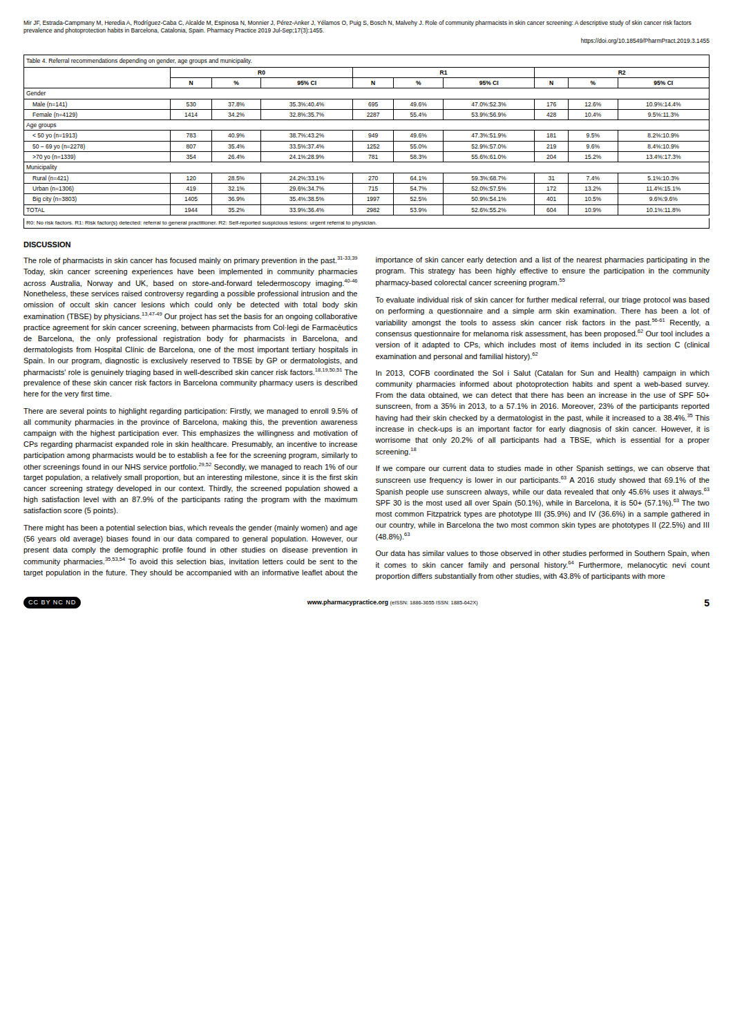Mir JF, Estrada-Campmany M, Heredia A, Rodríguez-Caba C, Alcalde M, Espinosa N, Monnier J, Pérez-Anker J, Yélamos O, Puig S, Bosch N, Malvehy J. Role of community pharmacists in skin cancer screening: A descriptive study of skin cancer risk factors prevalence and photoprotection habits in Barcelona, Catalonia, Spain. Pharmacy Practice 2019 Jul-Sep;17(3):1455.
https://doi.org/10.18549/PharmPract.2019.3.1455
Table 4. Referral recommendations depending on gender, age groups and municipality.
| | R0 | R1 | R2 |
| --- | --- | --- | --- |
| N | % | 95% CI | N | % | 95% CI | N | % | 95% CI |
| Gender |
| Male (n=141) | 530 | 37.8% | 35.3%:40.4% | 695 | 49.6% | 47.0%:52.3% | 176 | 12.6% | 10.9%:14.4% |
| Female (n=4129) | 1414 | 34.2% | 32.8%:35.7% | 2287 | 55.4% | 53.9%:56.9% | 428 | 10.4% | 9.5%:11.3% |
| Age groups |
| < 50 yo (n=1913) | 783 | 40.9% | 38.7%:43.2% | 949 | 49.6% | 47.3%:51.9% | 181 | 9.5% | 8.2%:10.9% |
| 50 – 69 yo (n=2278) | 807 | 35.4% | 33.5%:37.4% | 1252 | 55.0% | 52.9%:57.0% | 219 | 9.6% | 8.4%:10.9% |
| >70 yo (n=1339) | 354 | 26.4% | 24.1%:28.9% | 781 | 58.3% | 55.6%:61.0% | 204 | 15.2% | 13.4%:17.3% |
| Municipality |
| Rural (n=421) | 120 | 28.5% | 24.2%:33.1% | 270 | 64.1% | 59.3%:68.7% | 31 | 7.4% | 5.1%:10.3% |
| Urban (n=1306) | 419 | 32.1% | 29.6%:34.7% | 715 | 54.7% | 52.0%:57.5% | 172 | 13.2% | 11.4%:15.1% |
| Big city (n=3803) | 1405 | 36.9% | 35.4%:38.5% | 1997 | 52.5% | 50.9%:54.1% | 401 | 10.5% | 9.6%:9.6% |
| TOTAL | 1944 | 35.2% | 33.9%:36.4% | 2982 | 53.9% | 52.6%:55.2% | 604 | 10.9% | 10.1%:11.8% |
R0: No risk factors. R1: Risk factor(s) detected: referral to general practitioner. R2: Self-reported suspicious lesions: urgent referral to physician.
DISCUSSION
The role of pharmacists in skin cancer has focused mainly on primary prevention in the past.31-33,39 Today, skin cancer screening experiences have been implemented in community pharmacies across Australia, Norway and UK, based on store-and-forward teledermoscopy imaging.40-46 Nonetheless, these services raised controversy regarding a possible professional intrusion and the omission of occult skin cancer lesions which could only be detected with total body skin examination (TBSE) by physicians.13,47-49 Our project has set the basis for an ongoing collaborative practice agreement for skin cancer screening, between pharmacists from Col·legi de Farmacèutics de Barcelona, the only professional registration body for pharmacists in Barcelona, and dermatologists from Hospital Clínic de Barcelona, one of the most important tertiary hospitals in Spain. In our program, diagnostic is exclusively reserved to TBSE by GP or dermatologists, and pharmacists' role is genuinely triaging based in well-described skin cancer risk factors.18,19,50,51 The prevalence of these skin cancer risk factors in Barcelona community pharmacy users is described here for the very first time.
There are several points to highlight regarding participation: Firstly, we managed to enroll 9.5% of all community pharmacies in the province of Barcelona, making this, the prevention awareness campaign with the highest participation ever. This emphasizes the willingness and motivation of CPs regarding pharmacist expanded role in skin healthcare. Presumably, an incentive to increase participation among pharmacists would be to establish a fee for the screening program, similarly to other screenings found in our NHS service portfolio.29,52 Secondly, we managed to reach 1% of our target population, a relatively small proportion, but an interesting milestone, since it is the first skin cancer screening strategy developed in our context. Thirdly, the screened population showed a high satisfaction level with an 87.9% of the participants rating the program with the maximum satisfaction score (5 points).
There might has been a potential selection bias, which reveals the gender (mainly women) and age (56 years old average) biases found in our data compared to general population. However, our present data comply the demographic profile found in other studies on disease prevention in community pharmacies.35,53,54 To avoid this selection bias, invitation letters could be sent to the target population in the future. They should be accompanied with an informative leaflet about the importance of skin cancer early detection and a list of the nearest pharmacies participating in the program. This strategy has been highly effective to ensure the participation in the community pharmacy-based colorectal cancer screening program.55
To evaluate individual risk of skin cancer for further medical referral, our triage protocol was based on performing a questionnaire and a simple arm skin examination. There has been a lot of variability amongst the tools to assess skin cancer risk factors in the past.56-61 Recently, a consensus questionnaire for melanoma risk assessment, has been proposed.62 Our tool includes a version of it adapted to CPs, which includes most of items included in its section C (clinical examination and personal and familial history).62
In 2013, COFB coordinated the Sol i Salut (Catalan for Sun and Health) campaign in which community pharmacies informed about photoprotection habits and spent a web-based survey. From the data obtained, we can detect that there has been an increase in the use of SPF 50+ sunscreen, from a 35% in 2013, to a 57.1% in 2016. Moreover, 23% of the participants reported having had their skin checked by a dermatologist in the past, while it increased to a 38.4%.35 This increase in check-ups is an important factor for early diagnosis of skin cancer. However, it is worrisome that only 20.2% of all participants had a TBSE, which is essential for a proper screening.18
If we compare our current data to studies made in other Spanish settings, we can observe that sunscreen use frequency is lower in our participants.63 A 2016 study showed that 69.1% of the Spanish people use sunscreen always, while our data revealed that only 45.6% uses it always.63 SPF 30 is the most used all over Spain (50.1%), while in Barcelona, it is 50+ (57.1%).63 The two most common Fitzpatrick types are phototype III (35.9%) and IV (36.6%) in a sample gathered in our country, while in Barcelona the two most common skin types are phototypes II (22.5%) and III (48.8%).63
Our data has similar values to those observed in other studies performed in Southern Spain, when it comes to skin cancer family and personal history.64 Furthermore, melanocytic nevi count proportion differs substantially from other studies, with 43.8% of participants with more
CC BY NC ND www.pharmacypractice.org (eISSN: 1886-3655 ISSN: 1885-642X) 5